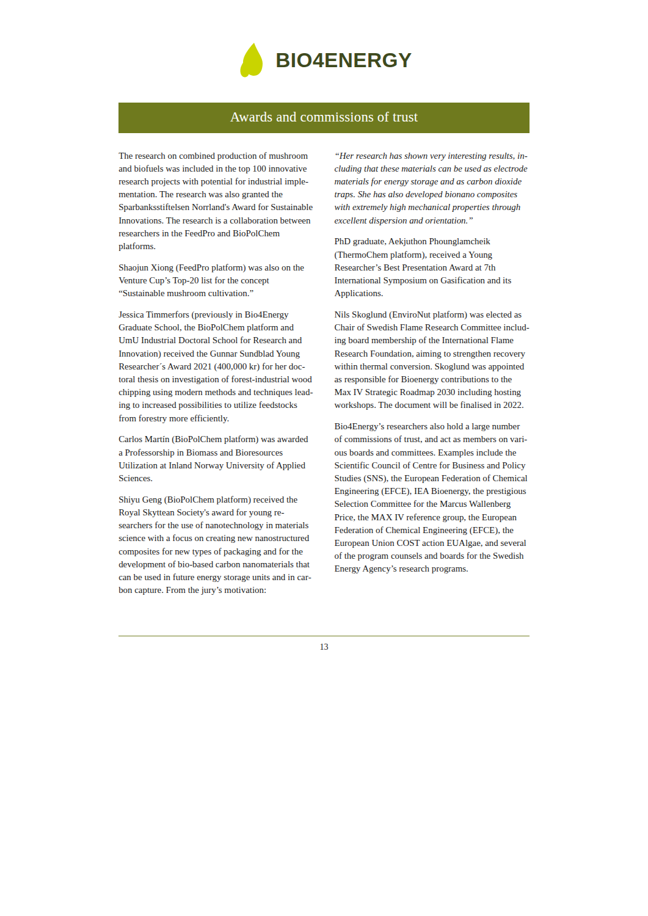BIO4ENERGY
Awards and commissions of trust
The research on combined production of mushroom and biofuels was included in the top 100 innovative research projects with potential for industrial implementation. The research was also granted the Sparbanks­stiftelsen Norrland's Award for Sustainable Innovations. The research is a collaboration between researchers in the FeedPro and BioPolChem platforms.
Shaojun Xiong (FeedPro platform) was also on the Venture Cup’s Top-20 list for the concept “Sustainable mushroom cultivation.”
Jessica Timmerfors (previously in Bio4Energy Graduate School, the BioPolChem platform and UmU Industrial Doctoral School for Research and Innovation) received the Gunnar Sundblad Young Researcher´s Award 2021 (400,000 kr) for her doctoral thesis on investigation of forest-industrial wood chipping using modern methods and techniques leading to increased possibilities to utilize feedstocks from forestry more efficiently.
Carlos Martín (BioPolChem platform) was awarded a Professorship in Biomass and Bioresources Utilization at Inland Norway University of Applied Sciences.
Shiyu Geng (BioPolChem platform) received the Royal Skyttean Society's award for young researchers for the use of nanotechnology in materials science with a focus on creating new nanostructured composites for new types of packaging and for the development of bio-based carbon nanomaterials that can be used in future energy storage units and in carbon capture. From the jury’s motivation:
“Her research has shown very interesting results, including that these materials can be used as electrode materials for energy storage and as carbon dioxide traps. She has also developed bionano composites with extremely high mechanical properties through excellent dispersion and orientation.”
PhD graduate, Aekjuthon Phounglamcheik (ThermoChem platform), received a Young Researcher’s Best Presentation Award at 7th International Symposium on Gasification and its Applications.
Nils Skoglund (EnviroNut platform) was elected as Chair of Swedish Flame Research Committee including board membership of the International Flame Research Foundation, aiming to strengthen recovery within thermal conversion. Skoglund was appointed as responsible for Bioenergy contributions to the Max IV Strategic Roadmap 2030 including hosting workshops. The document will be finalised in 2022.
Bio4Energy’s researchers also hold a large number of commissions of trust, and act as members on various boards and committees. Examples include the Scientific Council of Centre for Business and Policy Studies (SNS), the European Federation of Chemical Engineering (EFCE), IEA Bioenergy, the prestigious Selection Committee for the Marcus Wallenberg Price, the MAX IV reference group, the European Federation of Chemical Engineering (EFCE), the European Union COST action EUAlgae, and several of the program counsels and boards for the Swedish Energy Agency’s research programs.
13